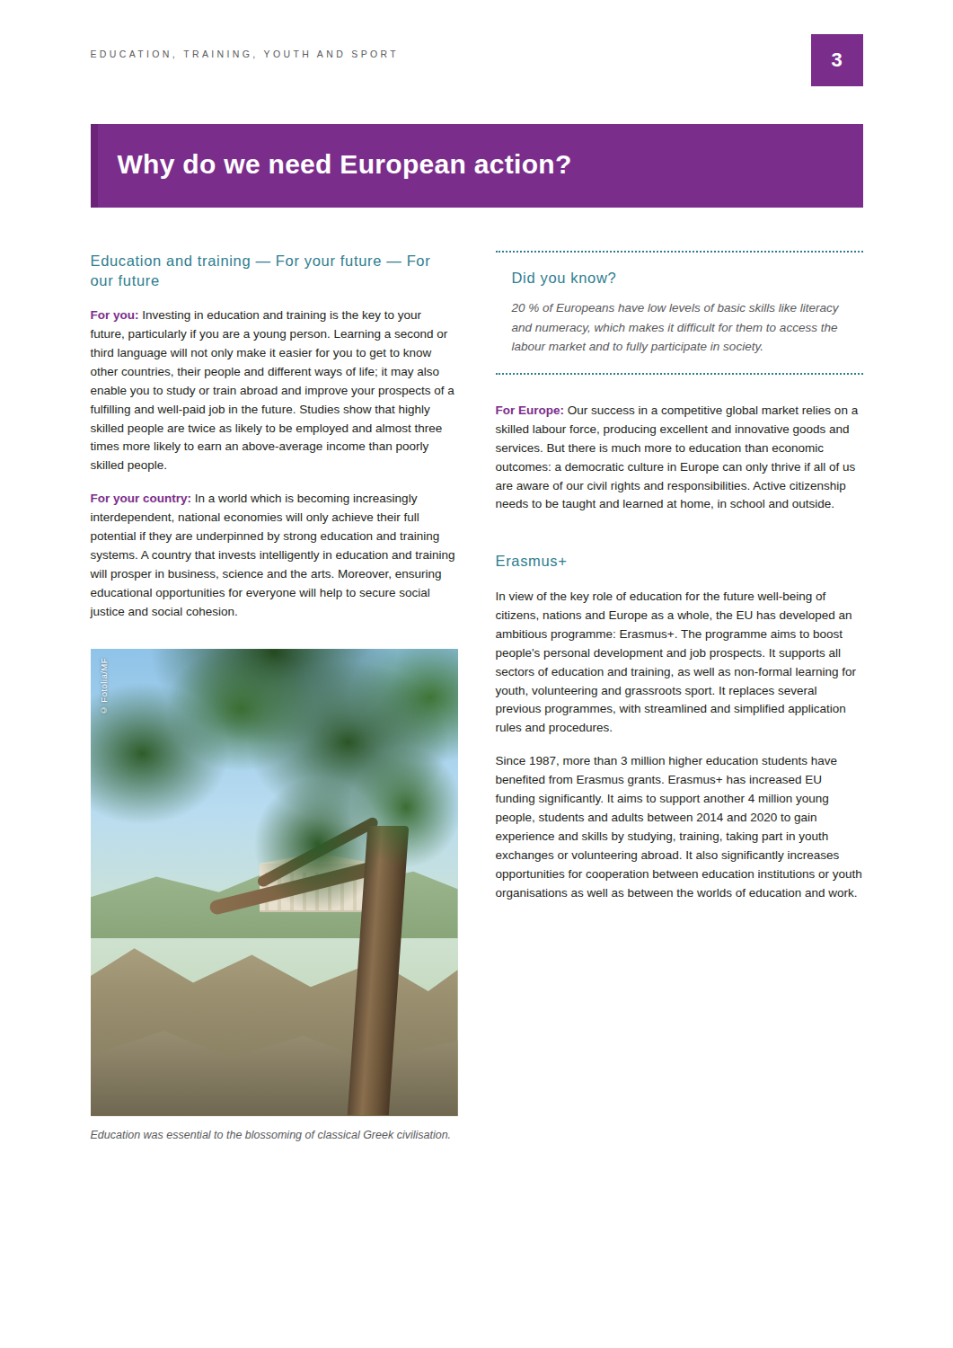Education, Training, Youth and Sport
3
Why do we need European action?
Education and training — For your future — For our future
For you: Investing in education and training is the key to your future, particularly if you are a young person. Learning a second or third language will not only make it easier for you to get to know other countries, their people and different ways of life; it may also enable you to study or train abroad and improve your prospects of a fulfilling and well-paid job in the future. Studies show that highly skilled people are twice as likely to be employed and almost three times more likely to earn an above-average income than poorly skilled people.
For your country: In a world which is becoming increasingly interdependent, national economies will only achieve their full potential if they are underpinned by strong education and training systems. A country that invests intelligently in education and training will prosper in business, science and the arts. Moreover, ensuring educational opportunities for everyone will help to secure social justice and social cohesion.
© Fotolia/MF
Education was essential to the blossoming of classical Greek civilisation.
Did you know?
20 % of Europeans have low levels of basic skills like literacy and numeracy, which makes it difficult for them to access the labour market and to fully participate in society.
For Europe: Our success in a competitive global market relies on a skilled labour force, producing excellent and innovative goods and services. But there is much more to education than economic outcomes: a democratic culture in Europe can only thrive if all of us are aware of our civil rights and responsibilities. Active citizenship needs to be taught and learned at home, in school and outside.
Erasmus+
In view of the key role of education for the future well-being of citizens, nations and Europe as a whole, the EU has developed an ambitious programme: Erasmus+. The programme aims to boost people's personal development and job prospects. It supports all sectors of education and training, as well as non-formal learning for youth, volunteering and grassroots sport. It replaces several previous programmes, with streamlined and simplified application rules and procedures.
Since 1987, more than 3 million higher education students have benefited from Erasmus grants. Erasmus+ has increased EU funding significantly. It aims to support another 4 million young people, students and adults between 2014 and 2020 to gain experience and skills by studying, training, taking part in youth exchanges or volunteering abroad. It also significantly increases opportunities for cooperation between education institutions or youth organisations as well as between the worlds of education and work.